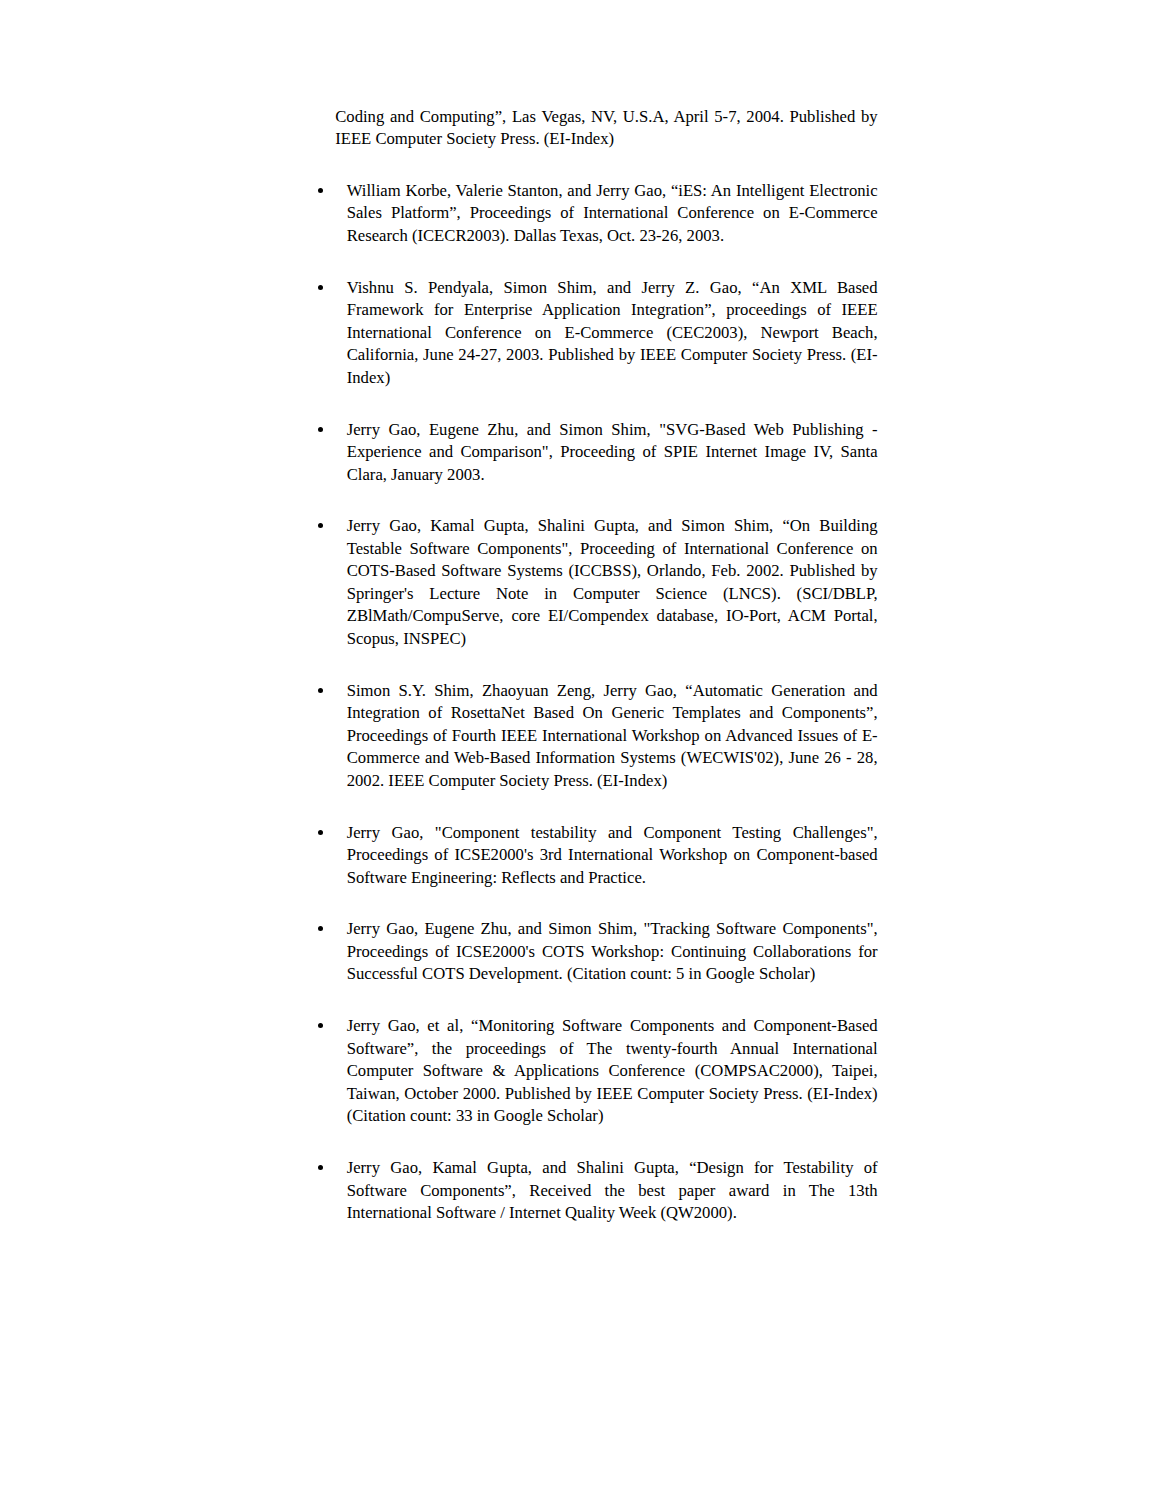Coding and Computing”, Las Vegas, NV, U.S.A, April 5-7, 2004. Published by IEEE Computer Society Press. (EI-Index)
William Korbe, Valerie Stanton, and Jerry Gao, “iES: An Intelligent Electronic Sales Platform”, Proceedings of International Conference on E-Commerce Research (ICECR2003). Dallas Texas, Oct. 23-26, 2003.
Vishnu S. Pendyala, Simon Shim, and Jerry Z. Gao, “An XML Based Framework for Enterprise Application Integration”, proceedings of IEEE International Conference on E-Commerce (CEC2003), Newport Beach, California, June 24-27, 2003. Published by IEEE Computer Society Press. (EI-Index)
Jerry Gao, Eugene Zhu, and Simon Shim, "SVG-Based Web Publishing - Experience and Comparison", Proceeding of SPIE Internet Image IV, Santa Clara, January 2003.
Jerry Gao, Kamal Gupta, Shalini Gupta, and Simon Shim, “On Building Testable Software Components", Proceeding of International Conference on COTS-Based Software Systems (ICCBSS), Orlando, Feb. 2002. Published by Springer's Lecture Note in Computer Science (LNCS). (SCI/DBLP, ZBlMath/CompuServe, core EI/Compendex database, IO-Port, ACM Portal, Scopus, INSPEC)
Simon S.Y. Shim, Zhaoyuan Zeng, Jerry Gao, “Automatic Generation and Integration of RosettaNet Based On Generic Templates and Components”, Proceedings of Fourth IEEE International Workshop on Advanced Issues of E-Commerce and Web-Based Information Systems (WECWIS'02), June 26 - 28, 2002. IEEE Computer Society Press. (EI-Index)
Jerry Gao, "Component testability and Component Testing Challenges", Proceedings of ICSE2000's 3rd International Workshop on Component-based Software Engineering: Reflects and Practice.
Jerry Gao, Eugene Zhu, and Simon Shim, "Tracking Software Components", Proceedings of ICSE2000's COTS Workshop: Continuing Collaborations for Successful COTS Development. (Citation count: 5 in Google Scholar)
Jerry Gao, et al, “Monitoring Software Components and Component-Based Software”, the proceedings of The twenty-fourth Annual International Computer Software & Applications Conference (COMPSAC2000), Taipei, Taiwan, October 2000. Published by IEEE Computer Society Press. (EI-Index) (Citation count: 33 in Google Scholar)
Jerry Gao, Kamal Gupta, and Shalini Gupta, “Design for Testability of Software Components”, Received the best paper award in The 13th International Software / Internet Quality Week (QW2000).